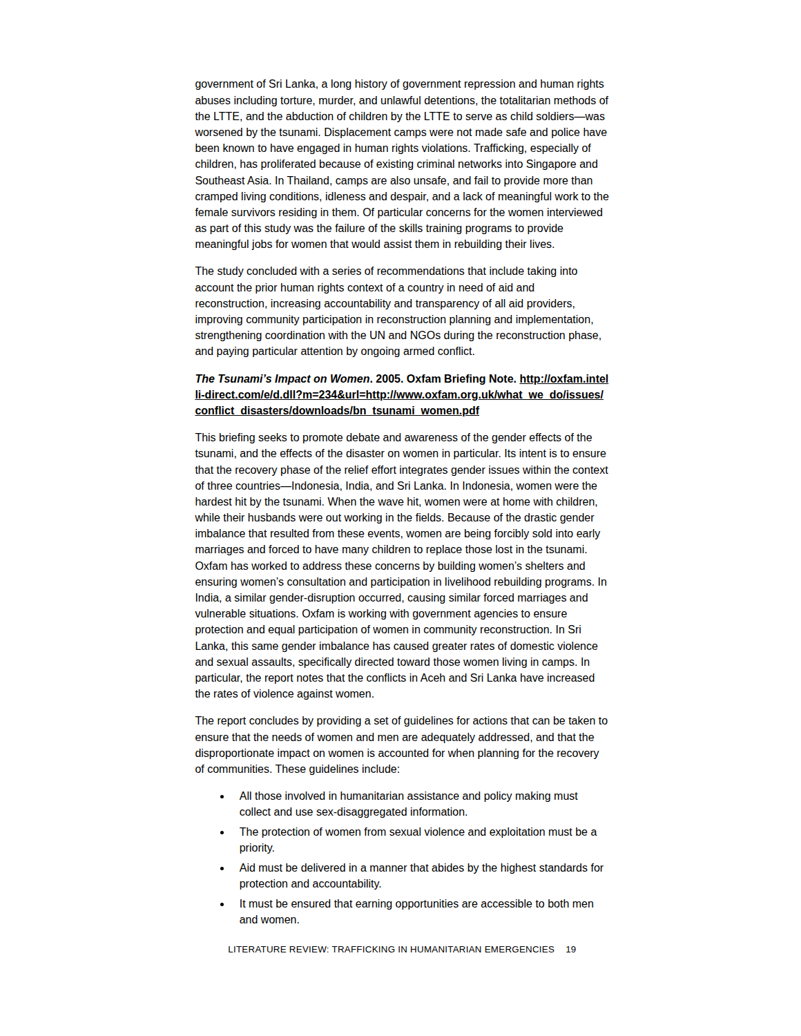government of Sri Lanka, a long history of government repression and human rights abuses including torture, murder, and unlawful detentions, the totalitarian methods of the LTTE, and the abduction of children by the LTTE to serve as child soldiers—was worsened by the tsunami. Displacement camps were not made safe and police have been known to have engaged in human rights violations. Trafficking, especially of children, has proliferated because of existing criminal networks into Singapore and Southeast Asia. In Thailand, camps are also unsafe, and fail to provide more than cramped living conditions, idleness and despair, and a lack of meaningful work to the female survivors residing in them. Of particular concerns for the women interviewed as part of this study was the failure of the skills training programs to provide meaningful jobs for women that would assist them in rebuilding their lives.
The study concluded with a series of recommendations that include taking into account the prior human rights context of a country in need of aid and reconstruction, increasing accountability and transparency of all aid providers, improving community participation in reconstruction planning and implementation, strengthening coordination with the UN and NGOs during the reconstruction phase, and paying particular attention by ongoing armed conflict.
The Tsunami’s Impact on Women. 2005. Oxfam Briefing Note. http://oxfam.intelli-direct.com/e/d.dll?m=234&url=http://www.oxfam.org.uk/what_we_do/issues/conflict_disasters/downloads/bn_tsunami_women.pdf
This briefing seeks to promote debate and awareness of the gender effects of the tsunami, and the effects of the disaster on women in particular. Its intent is to ensure that the recovery phase of the relief effort integrates gender issues within the context of three countries—Indonesia, India, and Sri Lanka. In Indonesia, women were the hardest hit by the tsunami. When the wave hit, women were at home with children, while their husbands were out working in the fields. Because of the drastic gender imbalance that resulted from these events, women are being forcibly sold into early marriages and forced to have many children to replace those lost in the tsunami. Oxfam has worked to address these concerns by building women’s shelters and ensuring women’s consultation and participation in livelihood rebuilding programs. In India, a similar gender-disruption occurred, causing similar forced marriages and vulnerable situations. Oxfam is working with government agencies to ensure protection and equal participation of women in community reconstruction. In Sri Lanka, this same gender imbalance has caused greater rates of domestic violence and sexual assaults, specifically directed toward those women living in camps. In particular, the report notes that the conflicts in Aceh and Sri Lanka have increased the rates of violence against women.
The report concludes by providing a set of guidelines for actions that can be taken to ensure that the needs of women and men are adequately addressed, and that the disproportionate impact on women is accounted for when planning for the recovery of communities. These guidelines include:
All those involved in humanitarian assistance and policy making must collect and use sex-disaggregated information.
The protection of women from sexual violence and exploitation must be a priority.
Aid must be delivered in a manner that abides by the highest standards for protection and accountability.
It must be ensured that earning opportunities are accessible to both men and women.
LITERATURE REVIEW: TRAFFICKING IN HUMANITARIAN EMERGENCIES19